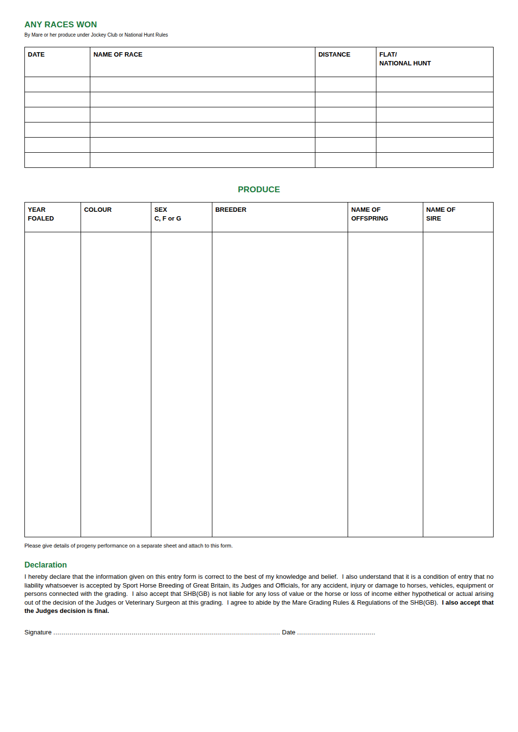ANY RACES WON
By Mare or her produce under Jockey Club or National Hunt Rules
| DATE | NAME OF RACE | DISTANCE | FLAT/ NATIONAL HUNT |
| --- | --- | --- | --- |
PRODUCE
| YEAR FOALED | COLOUR | SEX C, F or G | BREEDER | NAME OF OFFSPRING | NAME OF SIRE |
| --- | --- | --- | --- | --- | --- |
Please give details of progeny performance on a separate sheet and attach to this form.
Declaration
I hereby declare that the information given on this entry form is correct to the best of my knowledge and belief. I also understand that it is a condition of entry that no liability whatsoever is accepted by Sport Horse Breeding of Great Britain, its Judges and Officials, for any accident, injury or damage to horses, vehicles, equipment or persons connected with the grading. I also accept that SHB(GB) is not liable for any loss of value or the horse or loss of income either hypothetical or actual arising out of the decision of the Judges or Veterinary Surgeon at this grading. I agree to abide by the Mare Grading Rules & Regulations of the SHB(GB). I also accept that the Judges decision is final.
Signature ................................................................................................................. Date .......................................